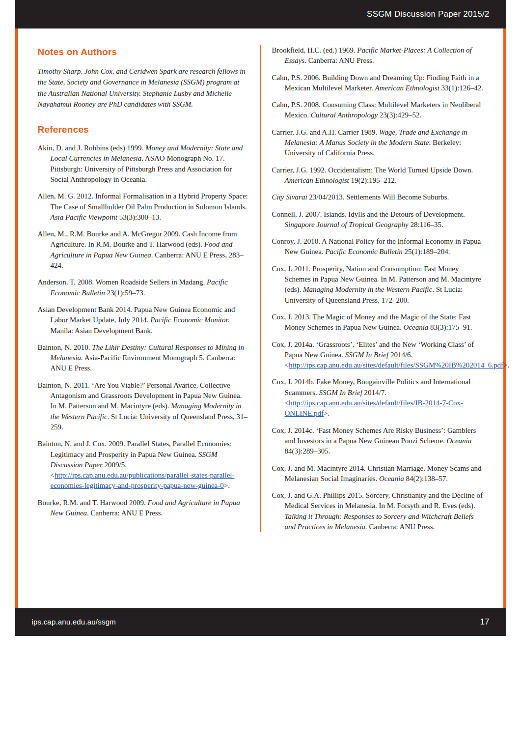SSGM Discussion Paper 2015/2
Notes on Authors
Timothy Sharp, John Cox, and Ceridwen Spark are research fellows in the State, Society and Governance in Melanesia (SSGM) program at the Australian National University. Stephanie Lusby and Michelle Nayahamui Rooney are PhD candidates with SSGM.
References
Akin, D. and J. Robbins (eds) 1999. Money and Modernity: State and Local Currencies in Melanesia. ASAO Monograph No. 17. Pittsburgh: University of Pittsburgh Press and Association for Social Anthropology in Oceania.
Allen, M. G. 2012. Informal Formalisation in a Hybrid Property Space: The Case of Smallholder Oil Palm Production in Solomon Islands. Asia Pacific Viewpoint 53(3):300–13.
Allen, M., R.M. Bourke and A. McGregor 2009. Cash Income from Agriculture. In R.M. Bourke and T. Harwood (eds). Food and Agriculture in Papua New Guinea. Canberra: ANU E Press, 283–424.
Anderson, T. 2008. Women Roadside Sellers in Madang. Pacific Economic Bulletin 23(1):59–73.
Asian Development Bank 2014. Papua New Guinea Economic and Labor Market Update, July 2014. Pacific Economic Monitor. Manila: Asian Development Bank.
Bainton, N. 2010. The Lihir Destiny: Cultural Responses to Mining in Melanesia. Asia-Pacific Environment Monograph 5. Canberra: ANU E Press.
Bainton, N. 2011. ‘Are You Viable?’ Personal Avarice, Collective Antagonism and Grassroots Development in Papua New Guinea. In M. Patterson and M. Macintyre (eds). Managing Modernity in the Western Pacific. St Lucia: University of Queensland Press, 31–259.
Bainton, N. and J. Cox. 2009. Parallel States, Parallel Economies: Legitimacy and Prosperity in Papua New Guinea. SSGM Discussion Paper 2009/5. <http://ips.cap.anu.edu.au/publications/parallel-states-parallel-economies-legitimacy-and-prosperity-papua-new-guinea-0>.
Bourke, R.M. and T. Harwood 2009. Food and Agriculture in Papua New Guinea. Canberra: ANU E Press.
Brookfield, H.C. (ed.) 1969. Pacific Market-Places: A Collection of Essays. Canberra: ANU Press.
Cahn, P.S. 2006. Building Down and Dreaming Up: Finding Faith in a Mexican Multilevel Marketer. American Ethnologist 33(1):126–42.
Cahn, P.S. 2008. Consuming Class: Multilevel Marketers in Neoliberal Mexico. Cultural Anthropology 23(3):429–52.
Carrier, J.G. and A.H. Carrier 1989. Wage, Trade and Exchange in Melanesia: A Manus Society in the Modern State. Berkeley: University of California Press.
Carrier, J.G. 1992. Occidentalism: The World Turned Upside Down. American Ethnologist 19(2):195–212.
City Sivarai 23/04/2013. Settlements Will Become Suburbs.
Connell, J. 2007. Islands, Idylls and the Detours of Development. Singapore Journal of Tropical Geography 28:116–35.
Conroy, J. 2010. A National Policy for the Informal Economy in Papua New Guinea. Pacific Economic Bulletin 25(1):189–204.
Cox, J. 2011. Prosperity, Nation and Consumption: Fast Money Schemes in Papua New Guinea. In M. Patterson and M. Macintyre (eds). Managing Modernity in the Western Pacific. St Lucia: University of Queensland Press, 172–200.
Cox, J. 2013. The Magic of Money and the Magic of the State: Fast Money Schemes in Papua New Guinea. Oceania 83(3):175–91.
Cox, J. 2014a. ‘Grassroots’, ‘Elites’ and the New ‘Working Class’ of Papua New Guinea. SSGM In Brief 2014/6. <http://ips.cap.anu.edu.au/sites/default/files/SSGM%20IB%202014_6.pdf>.
Cox, J. 2014b. Fake Money, Bougainville Politics and International Scammers. SSGM In Brief 2014/7. <http://ips.cap.anu.edu.au/sites/default/files/IB-2014-7-Cox-ONLINE.pdf>.
Cox, J. 2014c. ‘Fast Money Schemes Are Risky Business’: Gamblers and Investors in a Papua New Guinean Ponzi Scheme. Oceania 84(3):289–305.
Cox, J. and M. Macintyre 2014. Christian Marriage, Money Scams and Melanesian Social Imaginaries. Oceania 84(2):138–57.
Cox, J. and G.A. Phillips 2015. Sorcery, Christianity and the Decline of Medical Services in Melanesia. In M. Forsyth and R. Eves (eds). Talking it Through: Responses to Sorcery and Witchcraft Beliefs and Practices in Melanesia. Canberra: ANU Press.
ips.cap.anu.edu.au/ssgm
17